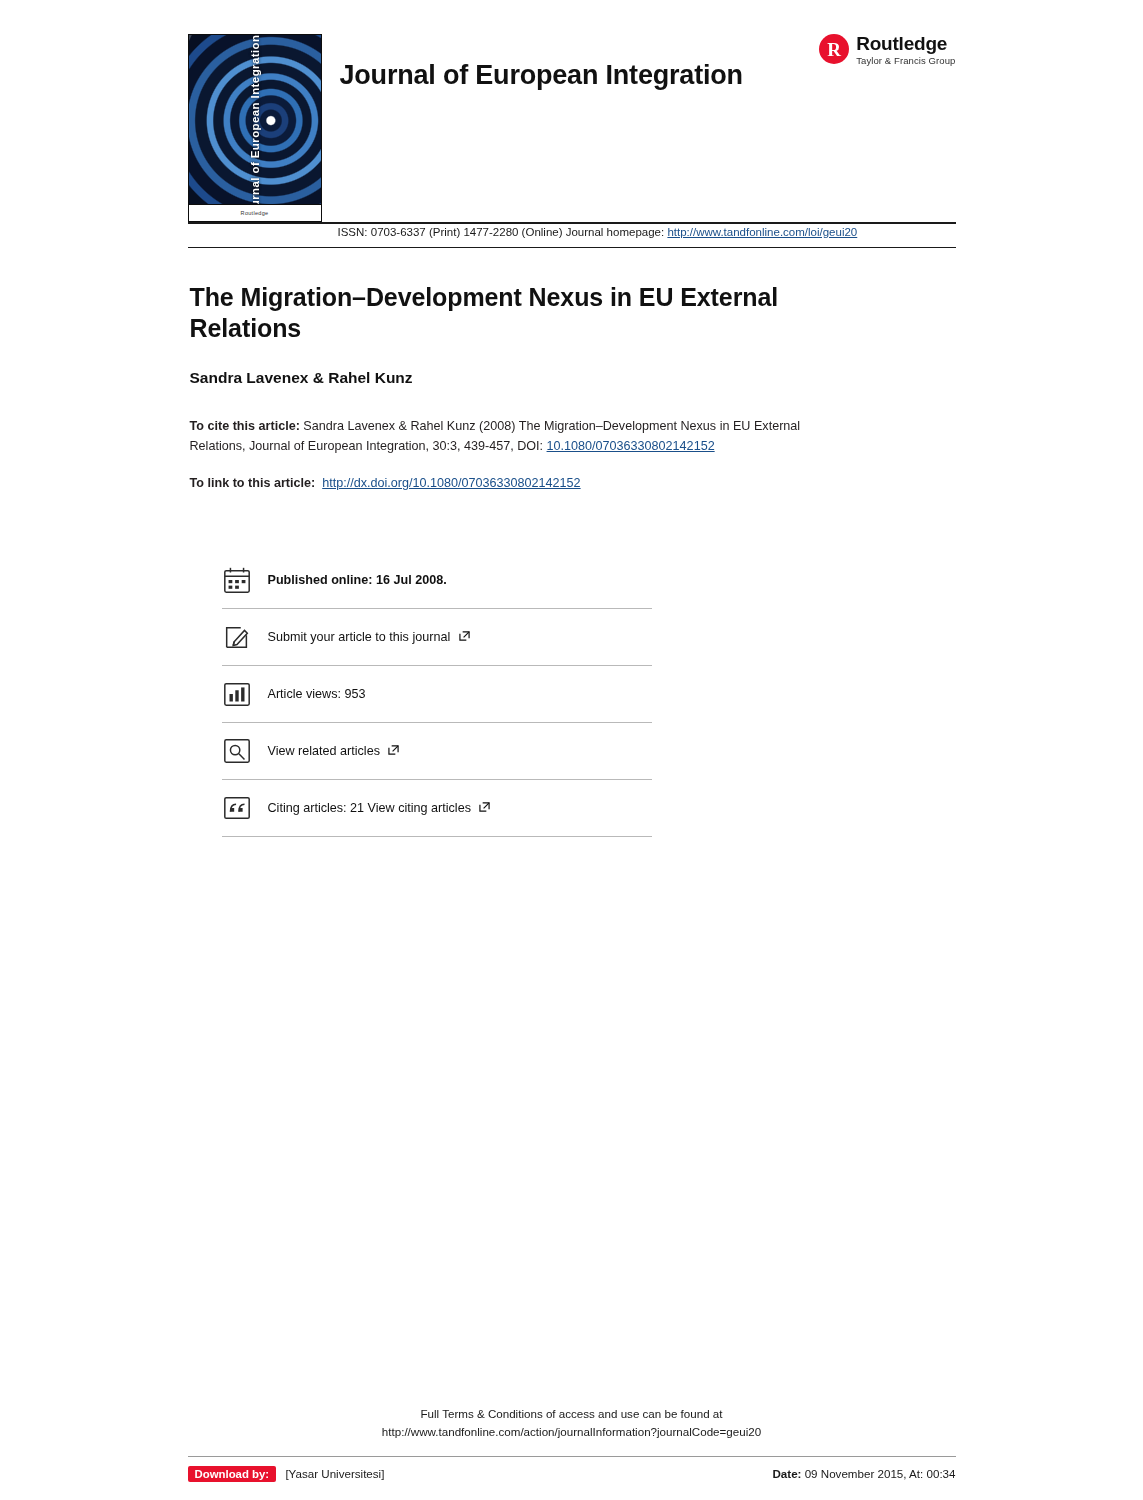R
Routledge
Taylor & Francis Group
Journal of European Integration
Routledge
Journal of European Integration
ISSN: 0703-6337 (Print) 1477-2280 (Online) Journal homepage: http://www.tandfonline.com/loi/geui20
The Migration–Development Nexus in EU External Relations
Sandra Lavenex & Rahel Kunz
To cite this article: Sandra Lavenex & Rahel Kunz (2008) The Migration–Development Nexus in EU External Relations, Journal of European Integration, 30:3, 439-457, DOI: 10.1080/07036330802142152
To link to this article: http://dx.doi.org/10.1080/07036330802142152
Published online: 16 Jul 2008.
Submit your article to this journal
Article views: 953
View related articles
Citing articles: 21 View citing articles
Full Terms & Conditions of access and use can be found at
http://www.tandfonline.com/action/journalInformation?journalCode=geui20
Download by: [Yasar Universitesi]
Date: 09 November 2015, At: 00:34